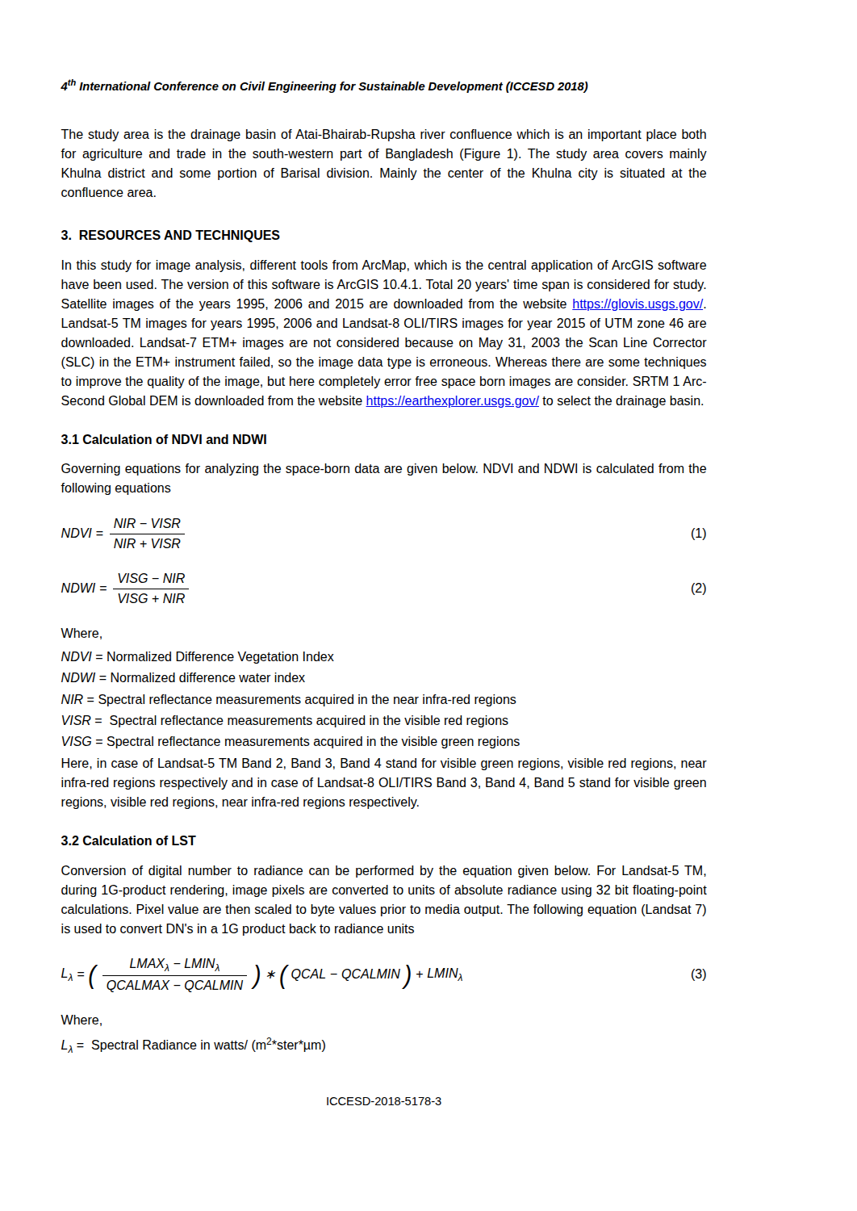4th International Conference on Civil Engineering for Sustainable Development (ICCESD 2018)
The study area is the drainage basin of Atai-Bhairab-Rupsha river confluence which is an important place both for agriculture and trade in the south-western part of Bangladesh (Figure 1). The study area covers mainly Khulna district and some portion of Barisal division. Mainly the center of the Khulna city is situated at the confluence area.
3. RESOURCES AND TECHNIQUES
In this study for image analysis, different tools from ArcMap, which is the central application of ArcGIS software have been used. The version of this software is ArcGIS 10.4.1. Total 20 years' time span is considered for study. Satellite images of the years 1995, 2006 and 2015 are downloaded from the website https://glovis.usgs.gov/. Landsat-5 TM images for years 1995, 2006 and Landsat-8 OLI/TIRS images for year 2015 of UTM zone 46 are downloaded. Landsat-7 ETM+ images are not considered because on May 31, 2003 the Scan Line Corrector (SLC) in the ETM+ instrument failed, so the image data type is erroneous. Whereas there are some techniques to improve the quality of the image, but here completely error free space born images are consider. SRTM 1 Arc-Second Global DEM is downloaded from the website https://earthexplorer.usgs.gov/ to select the drainage basin.
3.1 Calculation of NDVI and NDWI
Governing equations for analyzing the space-born data are given below. NDVI and NDWI is calculated from the following equations
NDVI = NIR − VISR NIR + VISR (1)
NDWI = VISG − NIR VISG + NIR (2)
Where,
NDVI = Normalized Difference Vegetation Index
NDWI = Normalized difference water index
NIR = Spectral reflectance measurements acquired in the near infra-red regions
VISR = Spectral reflectance measurements acquired in the visible red regions
VISG = Spectral reflectance measurements acquired in the visible green regions
Here, in case of Landsat-5 TM Band 2, Band 3, Band 4 stand for visible green regions, visible red regions, near infra-red regions respectively and in case of Landsat-8 OLI/TIRS Band 3, Band 4, Band 5 stand for visible green regions, visible red regions, near infra-red regions respectively.
3.2 Calculation of LST
Conversion of digital number to radiance can be performed by the equation given below. For Landsat-5 TM, during 1G-product rendering, image pixels are converted to units of absolute radiance using 32 bit floating-point calculations. Pixel value are then scaled to byte values prior to media output. The following equation (Landsat 7) is used to convert DN's in a 1G product back to radiance units
Lλ = ( LMAXλ − LMINλ QCALMAX − QCALMIN ) ∗ (QCAL − QCALMIN) + LMINλ (3)
Where,
Lλ = Spectral Radiance in watts/ (m2*ster*µm)
ICCESD-2018-5178-3